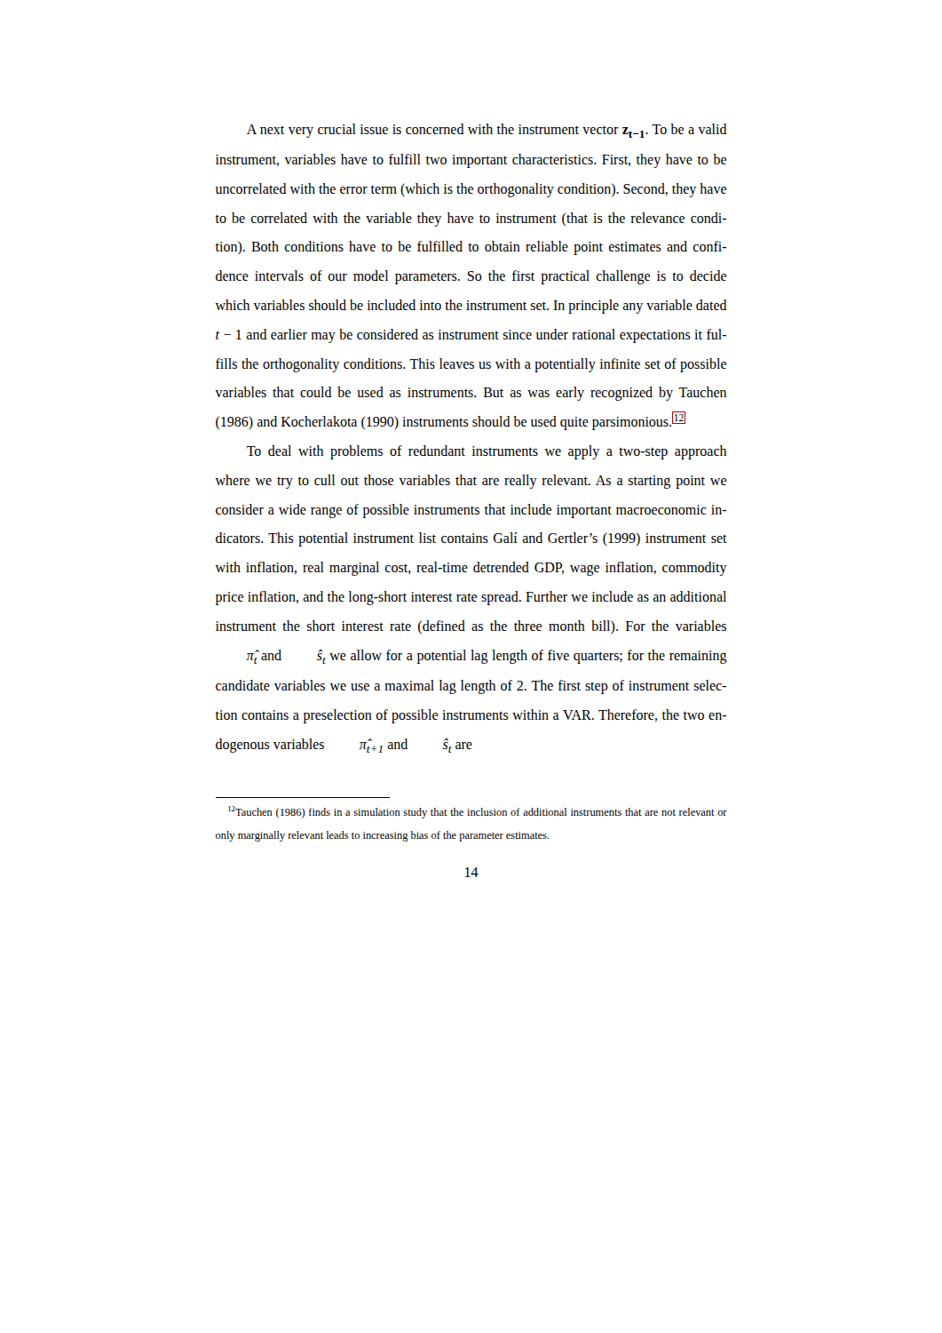A next very crucial issue is concerned with the instrument vector zt−1. To be a valid instrument, variables have to fulfill two important characteristics. First, they have to be uncorrelated with the error term (which is the orthogonality condition). Second, they have to be correlated with the variable they have to instrument (that is the relevance condition). Both conditions have to be fulfilled to obtain reliable point estimates and confidence intervals of our model parameters. So the first practical challenge is to decide which variables should be included into the instrument set. In principle any variable dated t − 1 and earlier may be considered as instrument since under rational expectations it fulfills the orthogonality conditions. This leaves us with a potentially infinite set of possible variables that could be used as instruments. But as was early recognized by Tauchen (1986) and Kocherlakota (1990) instruments should be used quite parsimonious.12
To deal with problems of redundant instruments we apply a two-step approach where we try to cull out those variables that are really relevant. As a starting point we consider a wide range of possible instruments that include important macroeconomic indicators. This potential instrument list contains Galí and Gertler’s (1999) instrument set with inflation, real marginal cost, real-time detrended GDP, wage inflation, commodity price inflation, and the long-short interest rate spread. Further we include as an additional instrument the short interest rate (defined as the three month bill). For the variables π̂t and ŝt we allow for a potential lag length of five quarters; for the remaining candidate variables we use a maximal lag length of 2. The first step of instrument selection contains a preselection of possible instruments within a VAR. Therefore, the two endogenous variables π̂t+1 and ŝt are
12Tauchen (1986) finds in a simulation study that the inclusion of additional instruments that are not relevant or only marginally relevant leads to increasing bias of the parameter estimates.
14